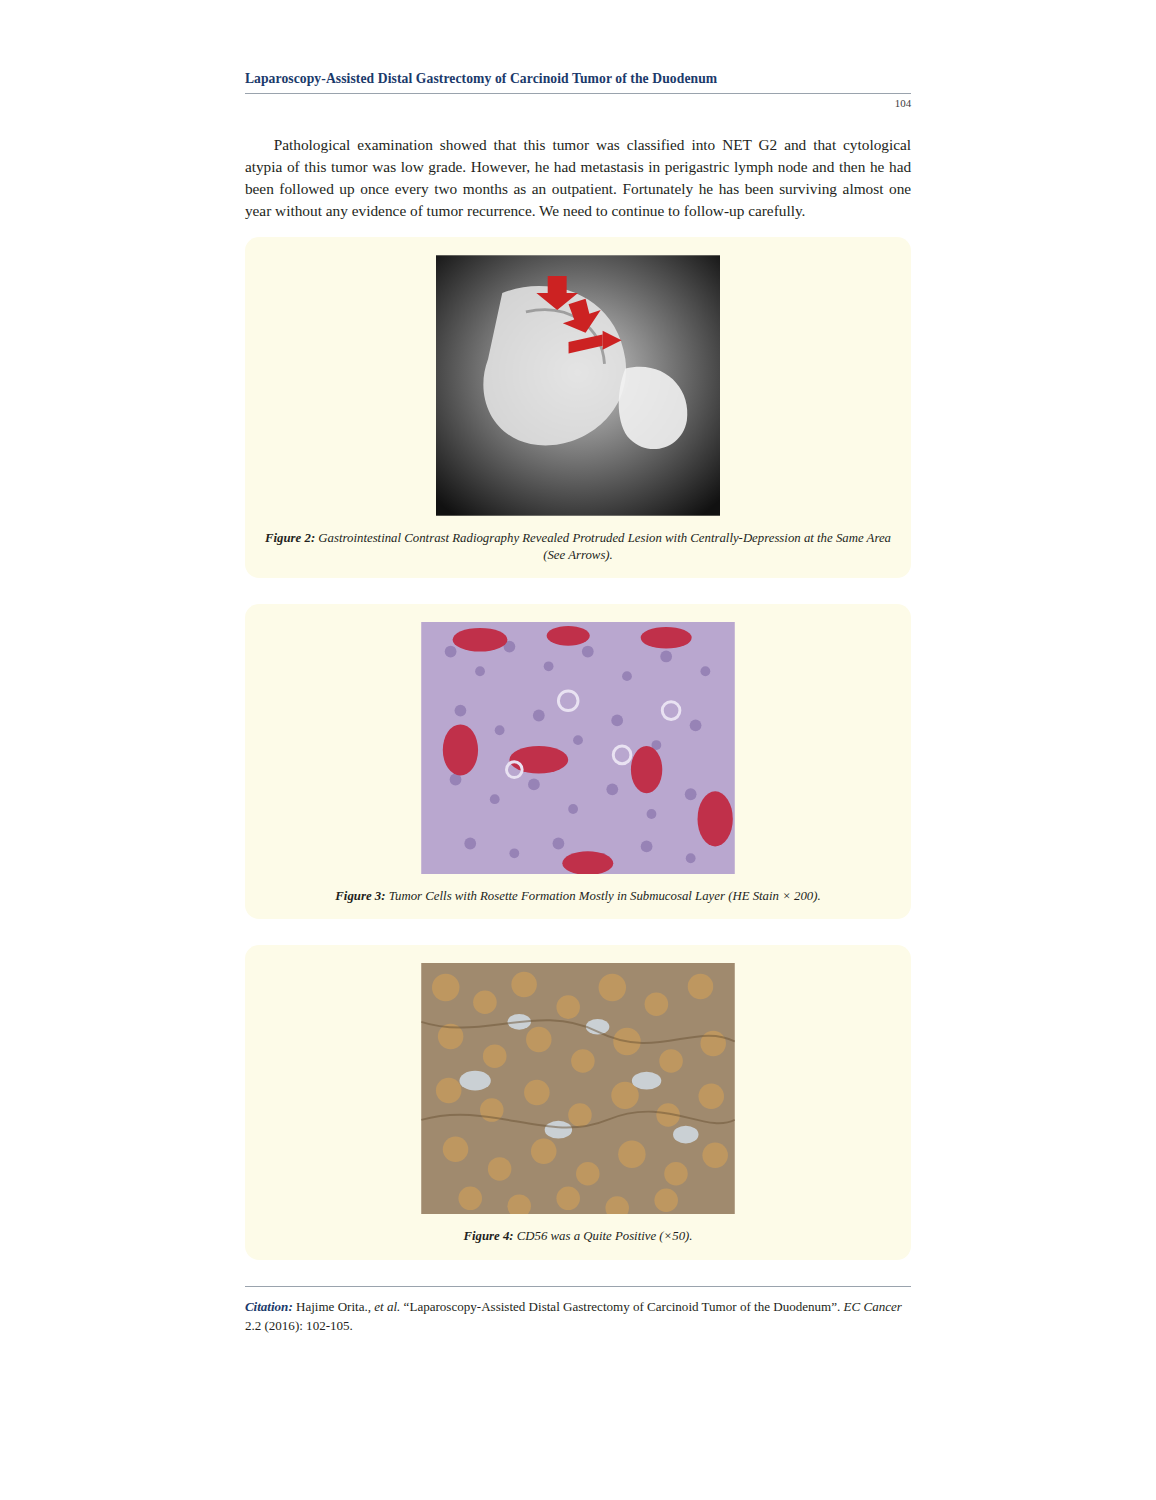Laparoscopy-Assisted Distal Gastrectomy of Carcinoid Tumor of the Duodenum
104
Pathological examination showed that this tumor was classified into NET G2 and that cytological atypia of this tumor was low grade. However, he had metastasis in perigastric lymph node and then he had been followed up once every two months as an outpatient. Fortunately he has been surviving almost one year without any evidence of tumor recurrence. We need to continue to follow-up carefully.
Figure 2: Gastrointestinal Contrast Radiography Revealed Protruded Lesion with Centrally-Depression at the Same Area (See Arrows).
Figure 3: Tumor Cells with Rosette Formation Mostly in Submucosal Layer (HE Stain × 200).
Figure 4: CD56 was a Quite Positive (×50).
Citation: Hajime Orita., et al. “Laparoscopy-Assisted Distal Gastrectomy of Carcinoid Tumor of the Duodenum”. EC Cancer 2.2 (2016): 102-105.